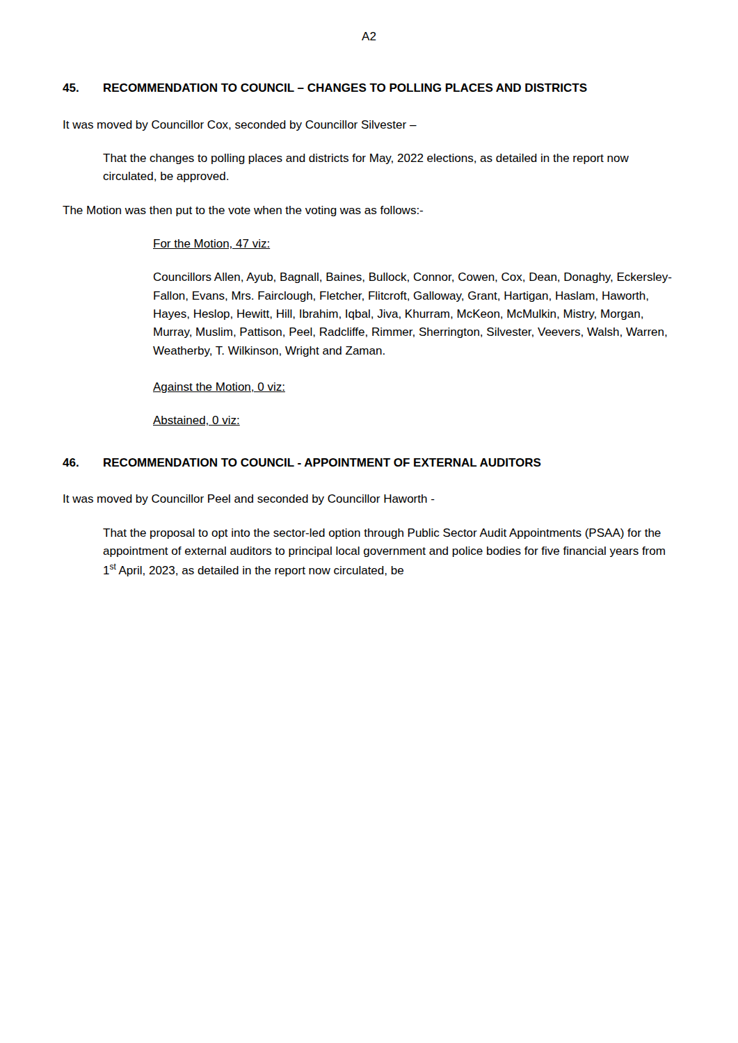A2
45. Recommendation to Council – Changes to Polling Places and Districts
It was moved by Councillor Cox, seconded by Councillor Silvester –
That the changes to polling places and districts for May, 2022 elections, as detailed in the report now circulated, be approved.
The Motion was then put to the vote when the voting was as follows:-
For the Motion, 47 viz:
Councillors Allen, Ayub, Bagnall, Baines, Bullock, Connor, Cowen, Cox, Dean, Donaghy, Eckersley-Fallon, Evans, Mrs. Fairclough, Fletcher, Flitcroft, Galloway, Grant, Hartigan, Haslam, Haworth, Hayes, Heslop, Hewitt, Hill, Ibrahim, Iqbal, Jiva, Khurram, McKeon, McMulkin, Mistry, Morgan, Murray, Muslim, Pattison, Peel, Radcliffe, Rimmer, Sherrington, Silvester, Veevers, Walsh, Warren, Weatherby, T. Wilkinson, Wright and Zaman.
Against the Motion, 0 viz:
Abstained, 0 viz:
46. Recommendation to Council - Appointment of External Auditors
It was moved by Councillor Peel and seconded by Councillor Haworth -
That the proposal to opt into the sector-led option through Public Sector Audit Appointments (PSAA) for the appointment of external auditors to principal local government and police bodies for five financial years from 1st April, 2023, as detailed in the report now circulated, be